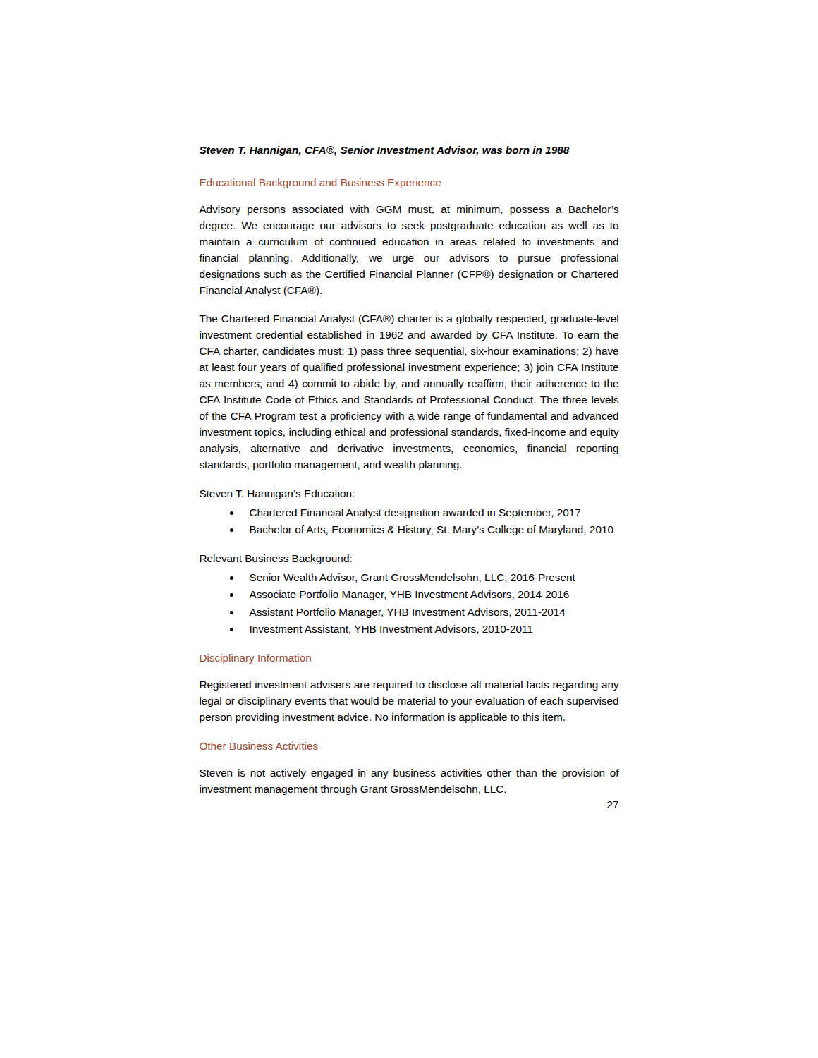Steven T. Hannigan, CFA®, Senior Investment Advisor, was born in 1988
Educational Background and Business Experience
Advisory persons associated with GGM must, at minimum, possess a Bachelor’s degree. We encourage our advisors to seek postgraduate education as well as to maintain a curriculum of continued education in areas related to investments and financial planning. Additionally, we urge our advisors to pursue professional designations such as the Certified Financial Planner (CFP®) designation or Chartered Financial Analyst (CFA®).
The Chartered Financial Analyst (CFA®) charter is a globally respected, graduate-level investment credential established in 1962 and awarded by CFA Institute. To earn the CFA charter, candidates must: 1) pass three sequential, six-hour examinations; 2) have at least four years of qualified professional investment experience; 3) join CFA Institute as members; and 4) commit to abide by, and annually reaffirm, their adherence to the CFA Institute Code of Ethics and Standards of Professional Conduct. The three levels of the CFA Program test a proficiency with a wide range of fundamental and advanced investment topics, including ethical and professional standards, fixed-income and equity analysis, alternative and derivative investments, economics, financial reporting standards, portfolio management, and wealth planning.
Steven T. Hannigan’s Education:
Chartered Financial Analyst designation awarded in September, 2017
Bachelor of Arts, Economics & History, St. Mary’s College of Maryland, 2010
Relevant Business Background:
Senior Wealth Advisor, Grant GrossMendelsohn, LLC, 2016-Present
Associate Portfolio Manager, YHB Investment Advisors, 2014-2016
Assistant Portfolio Manager, YHB Investment Advisors, 2011-2014
Investment Assistant, YHB Investment Advisors, 2010-2011
Disciplinary Information
Registered investment advisers are required to disclose all material facts regarding any legal or disciplinary events that would be material to your evaluation of each supervised person providing investment advice. No information is applicable to this item.
Other Business Activities
Steven is not actively engaged in any business activities other than the provision of investment management through Grant GrossMendelsohn, LLC.
27